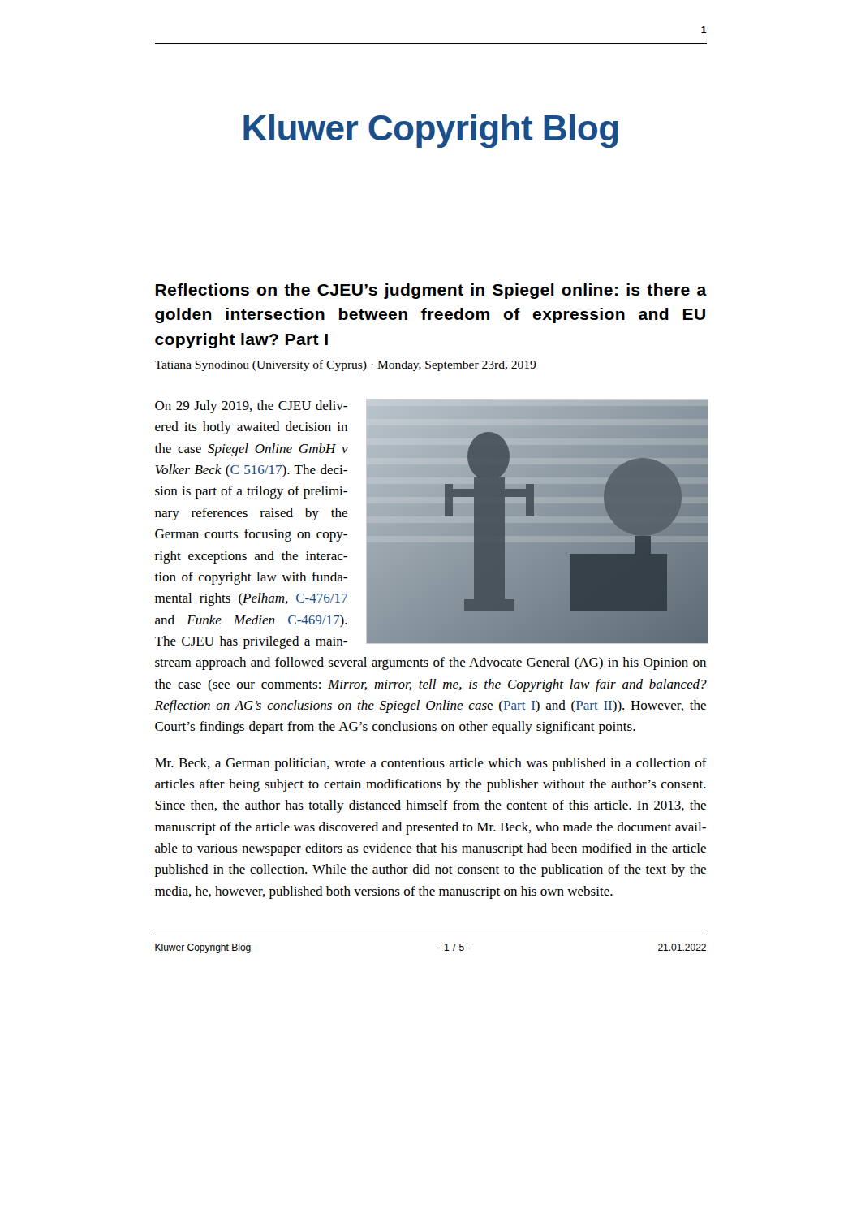1
Kluwer Copyright Blog
Reflections on the CJEU’s judgment in Spiegel online: is there a golden intersection between freedom of expression and EU copyright law? Part I
Tatiana Synodinou (University of Cyprus) · Monday, September 23rd, 2019
On 29 July 2019, the CJEU delivered its hotly awaited decision in the case Spiegel Online GmbH v Volker Beck (C 516/17). The decision is part of a trilogy of preliminary references raised by the German courts focusing on copyright exceptions and the interaction of copyright law with fundamental rights (Pelham, C-476/17 and Funke Medien C-469/17). The CJEU has privileged a mainstream approach and followed several arguments of the Advocate General (AG) in his Opinion on the case (see our comments: Mirror, mirror, tell me, is the Copyright law fair and balanced? Reflection on AG’s conclusions on the Spiegel Online case (Part I) and (Part II)). However, the Court’s findings depart from the AG’s conclusions on other equally significant points.
Mr. Beck, a German politician, wrote a contentious article which was published in a collection of articles after being subject to certain modifications by the publisher without the author’s consent. Since then, the author has totally distanced himself from the content of this article. In 2013, the manuscript of the article was discovered and presented to Mr. Beck, who made the document available to various newspaper editors as evidence that his manuscript had been modified in the article published in the collection. While the author did not consent to the publication of the text by the media, he, however, published both versions of the manuscript on his own website.
Kluwer Copyright Blog - 1 / 5 - 21.01.2022